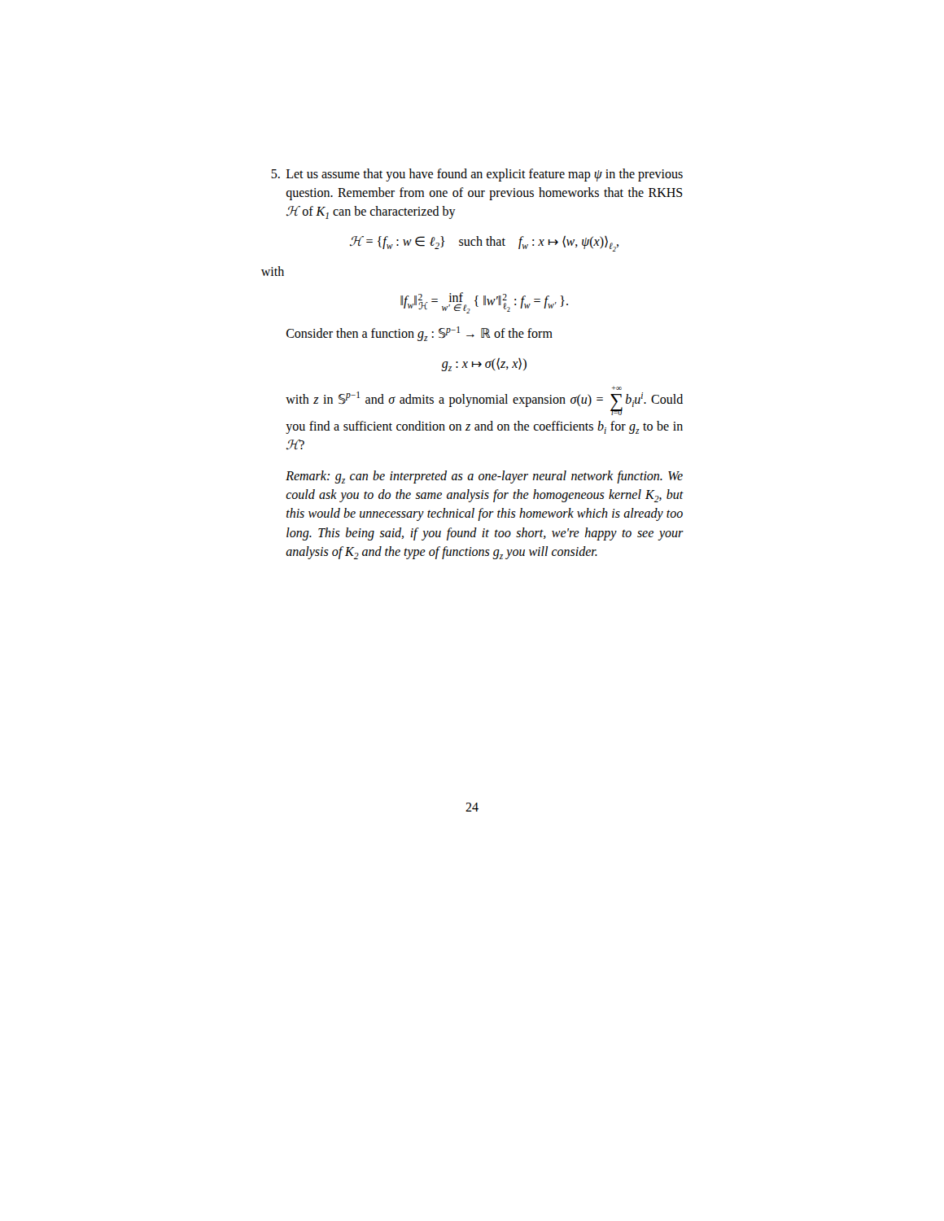5.
Let us assume that you have found an explicit feature map ψ in the previous question. Remember from one of our previous homeworks that the RKHS ℋ of K1 can be characterized by
ℋ = {fw : w ∈ ℓ2} such that fw : x ↦ ⟨w, ψ(x)⟩ℓ2,
with
‖fw‖2
ℋ = inf w′ ∈ ℓ2 { ‖w′‖2
ℓ2 : fw = fw′ }.
Consider then a function gz : 𝕊p−1 → ℝ of the form
gz : x ↦ σ(⟨z, x⟩)
with z in 𝕊p−1 and σ admits a polynomial expansion σ(u) = +∞∑i=0 biui. Could you find a sufficient condition on z and on the coefficients bi for gz to be in ℋ?
Remark: gz can be interpreted as a one-layer neural network function. We could ask you to do the same analysis for the homogeneous kernel K2, but this would be unnecessary technical for this homework which is already too long. This being said, if you found it too short, we're happy to see your analysis of K2 and the type of functions gz you will consider.
24